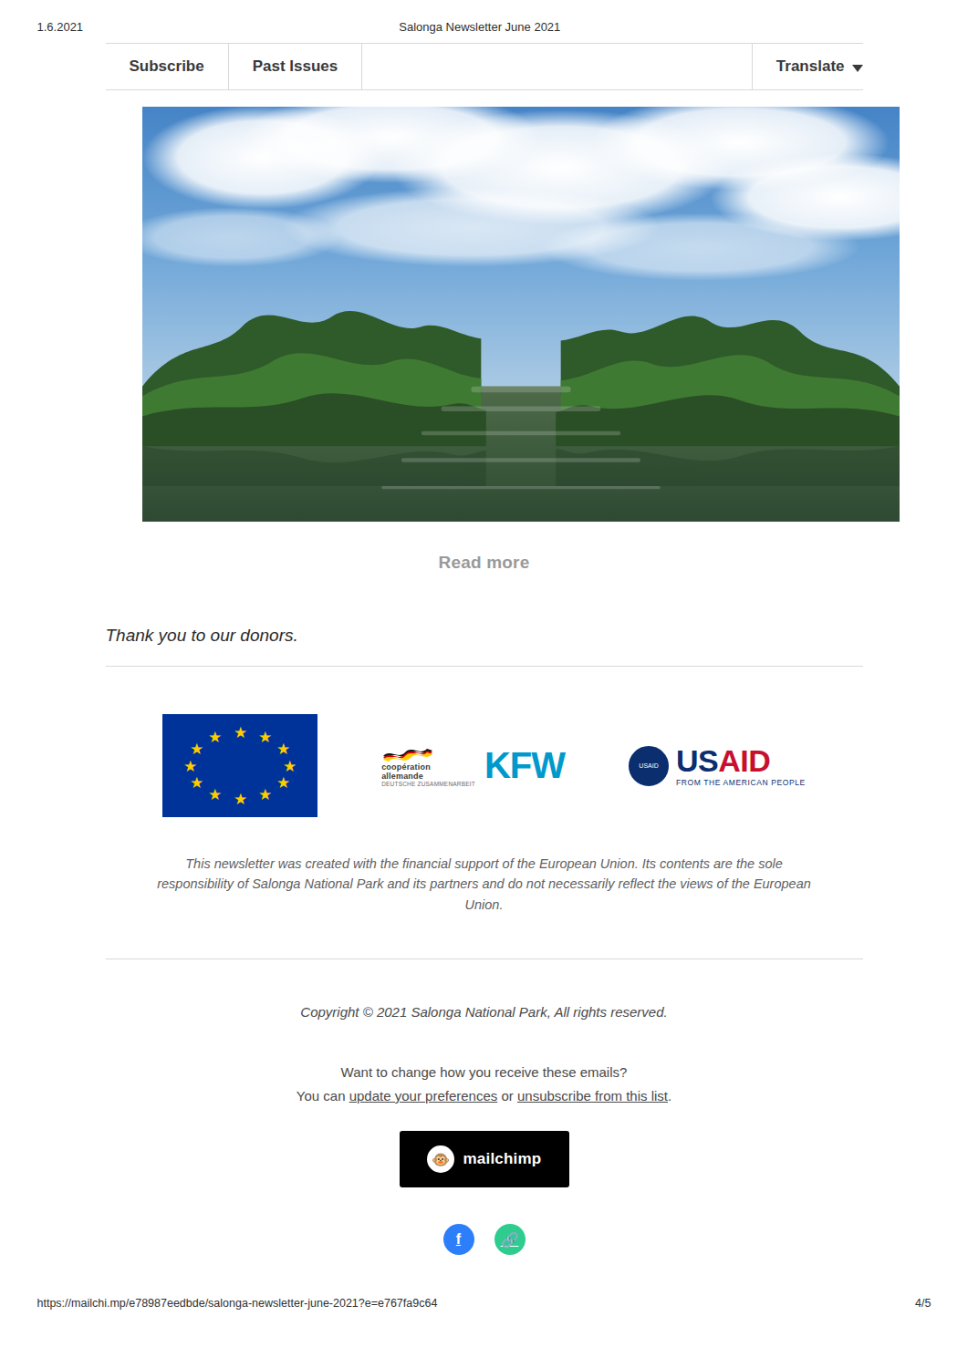1.6.2021
Salonga Newsletter June 2021
Subscribe
Past Issues
Translate
Read more
Thank you to our donors.
★ ★ ★ ★ ★ ★ ★ ★ ★ ★ ★ ★
coopération
allemande DEUTSCHE ZUSAMMENARBEIT
KFW
USAID
USAID
From the American People
This newsletter was created with the financial support of the European Union. Its contents are the sole responsibility of Salonga National Park and its partners and do not necessarily reflect the views of the European Union.
Copyright © 2021 Salonga National Park, All rights reserved.
Want to change how you receive these emails?
You can update your preferences or unsubscribe from this list.
🐵 mailchimp
f 🔗
https://mailchi.mp/e78987eedbde/salonga-newsletter-june-2021?e=e767fa9c64
4/5